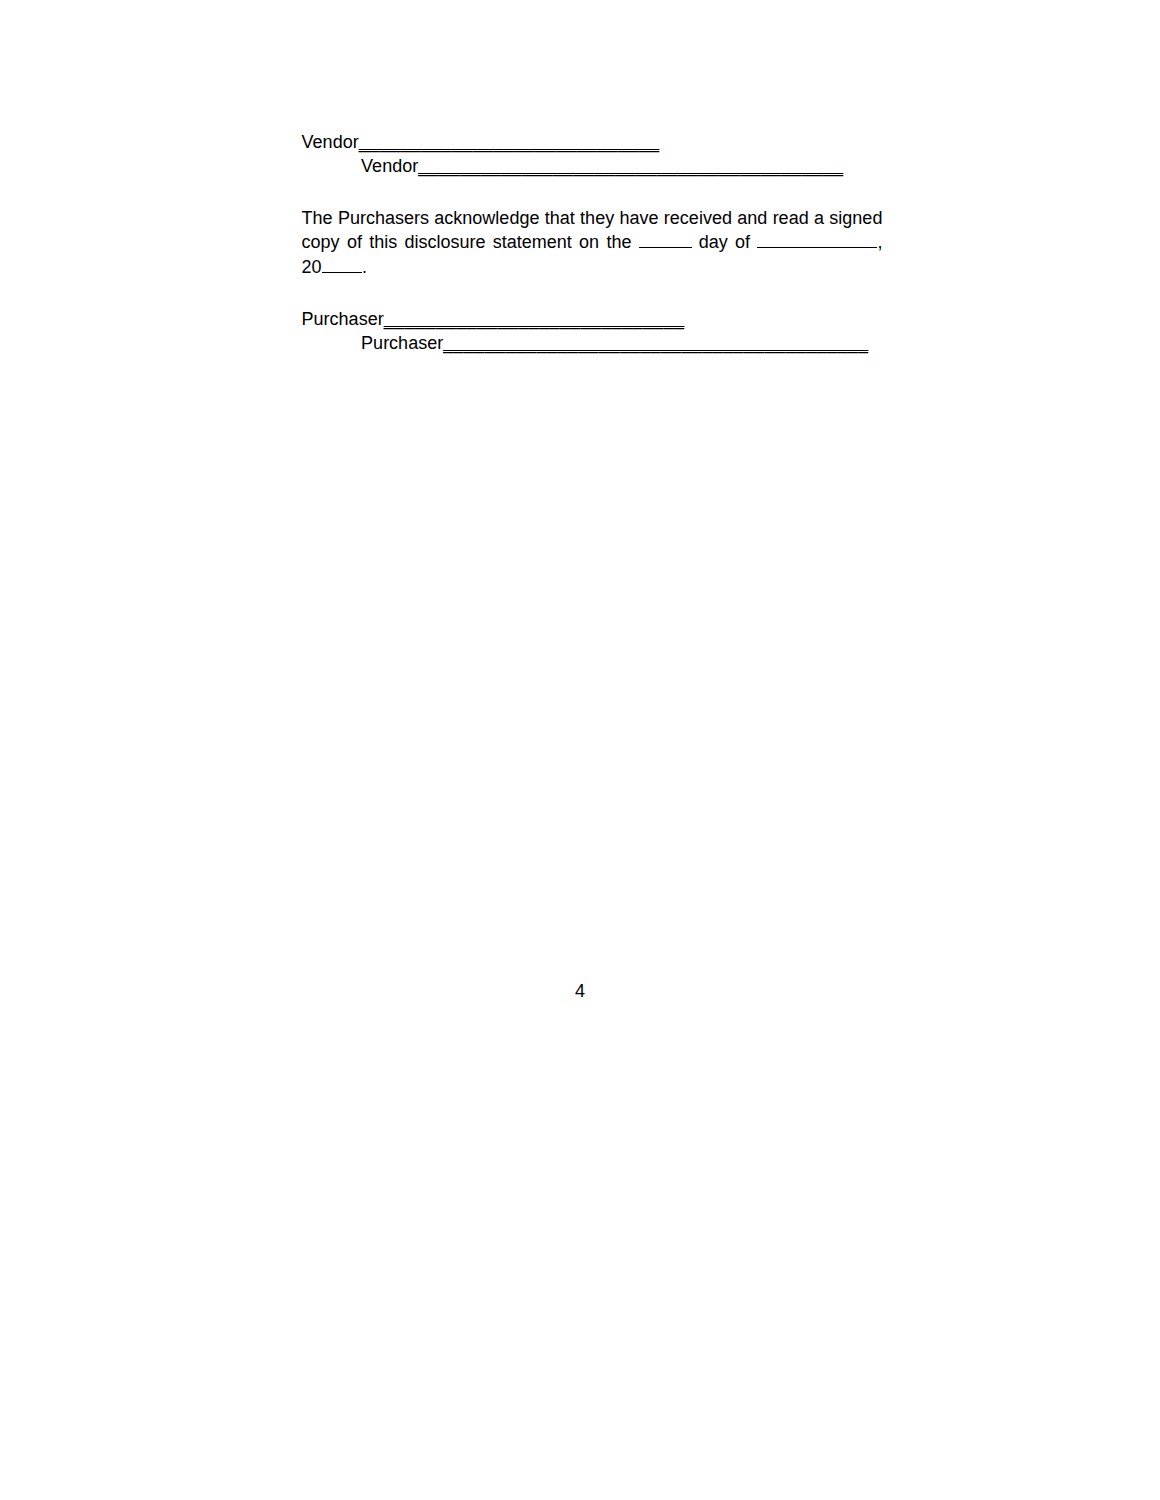Vendor_____________________________
Vendor_________________________________________
The Purchasers acknowledge that they have received and read a signed copy of this disclosure statement on the day of , 20 .
Purchaser_____________________________
Purchaser_________________________________________
4